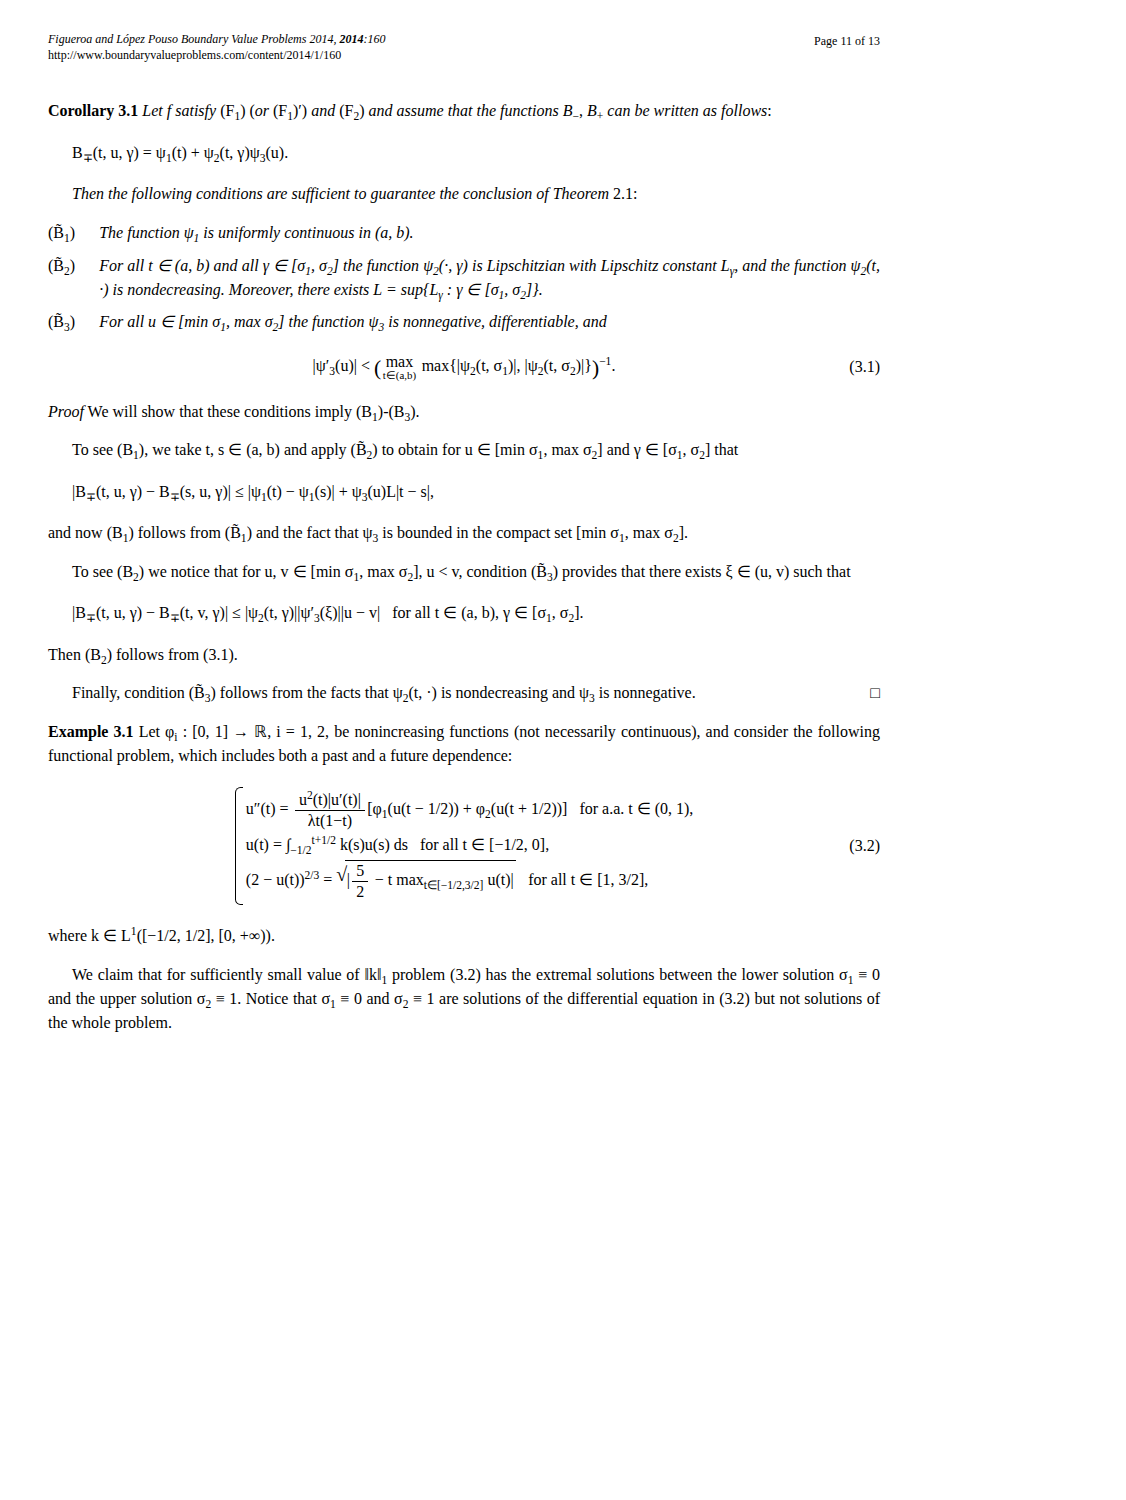Figueroa and López Pouso Boundary Value Problems 2014, 2014:160
http://www.boundaryvalueproblems.com/content/2014/1/160
Page 11 of 13
Corollary 3.1 Let f satisfy (F1) (or (F1)′) and (F2) and assume that the functions B−, B+ can be written as follows:
B∓(t, u, γ) = ψ1(t) + ψ2(t, γ)ψ3(u).
Then the following conditions are sufficient to guarantee the conclusion of Theorem 2.1:
(B̃1) The function ψ1 is uniformly continuous in (a, b).
(B̃2) For all t ∈ (a, b) and all γ ∈ [σ1, σ2] the function ψ2(·, γ) is Lipschitzian with Lipschitz constant Lγ, and the function ψ2(t, ·) is nondecreasing. Moreover, there exists L = sup{Lγ : γ ∈ [σ1, σ2]}.
(B̃3) For all u ∈ [min σ1, max σ2] the function ψ3 is nonnegative, differentiable, and
|ψ′3(u)| < (max t∈(a,b) max{|ψ2(t, σ1)|, |ψ2(t, σ2)|})−1.
(3.1)
Proof We will show that these conditions imply (B1)-(B3).
To see (B1), we take t, s ∈ (a, b) and apply (B̃2) to obtain for u ∈ [min σ1, max σ2] and γ ∈ [σ1, σ2] that
|B∓(t, u, γ) − B∓(s, u, γ)| ≤ |ψ1(t) − ψ1(s)| + ψ3(u)L|t − s|,
and now (B1) follows from (B̃1) and the fact that ψ3 is bounded in the compact set [min σ1, max σ2].
To see (B2) we notice that for u, v ∈ [min σ1, max σ2], u < v, condition (B̃3) provides that there exists ξ ∈ (u, v) such that
|B∓(t, u, γ) − B∓(t, v, γ)| ≤ |ψ2(t, γ)||ψ′3(ξ)||u − v| for all t ∈ (a, b), γ ∈ [σ1, σ2].
Then (B2) follows from (3.1).
Finally, condition (B̃3) follows from the facts that ψ2(t, ·) is nondecreasing and ψ3 is nonnegative.□
Example 3.1 Let φi : [0, 1] → ℝ, i = 1, 2, be nonincreasing functions (not necessarily continuous), and consider the following functional problem, which includes both a past and a future dependence:
u″(t) = u2(t)|u′(t)|λt(1−t)[φ1(u(t − 1/2)) + φ2(u(t + 1/2))] for a.a. t ∈ (0, 1), u(t) = ∫−1/2t+1/2 k(s)u(s) ds for all t ∈ [−1/2, 0], (2 − u(t))2/3 = |52 − t maxt∈[−1/2,3/2] u(t)| for all t ∈ [1, 3/2],
(3.2)
where k ∈ L1([−1/2, 1/2], [0, +∞)).
We claim that for sufficiently small value of ‖k‖1 problem (3.2) has the extremal solutions between the lower solution σ1 ≡ 0 and the upper solution σ2 ≡ 1. Notice that σ1 ≡ 0 and σ2 ≡ 1 are solutions of the differential equation in (3.2) but not solutions of the whole problem.